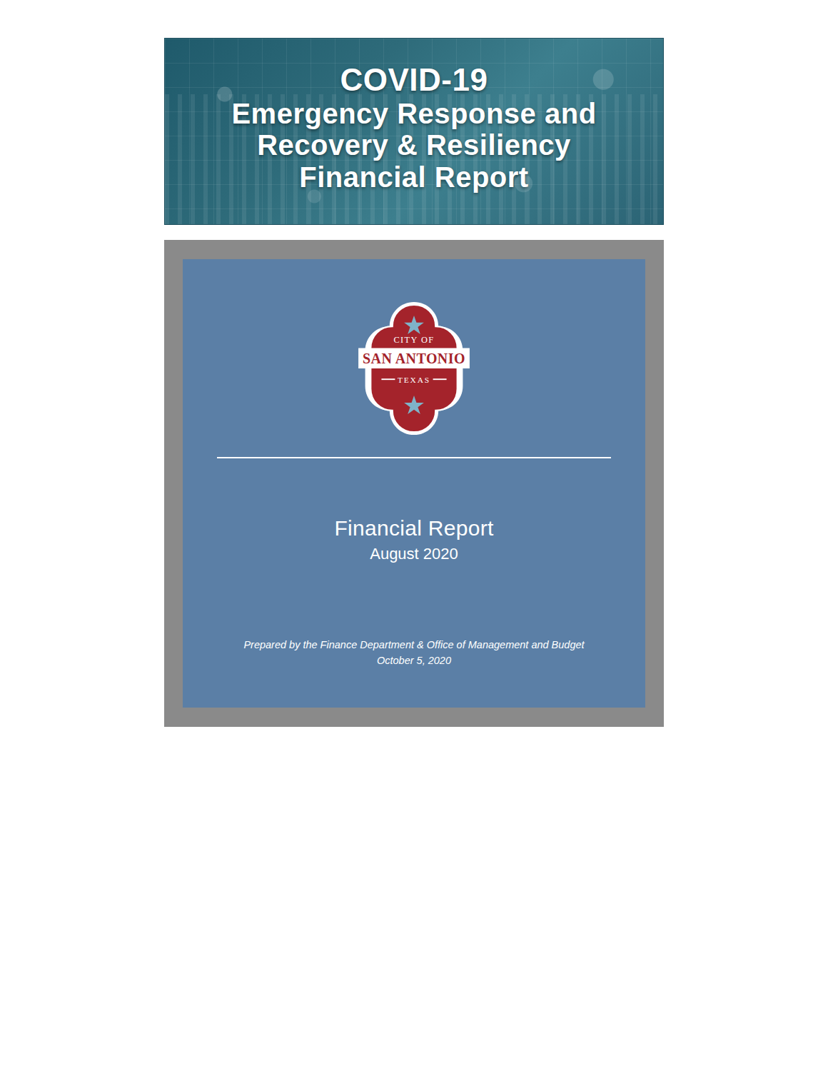COVID-19 Emergency Response and
Recovery & Resiliency
Financial Report
CITY OF SAN ANTONIO TEXAS
Financial Report
August 2020
Prepared by the Finance Department & Office of Management and Budget
October 5, 2020